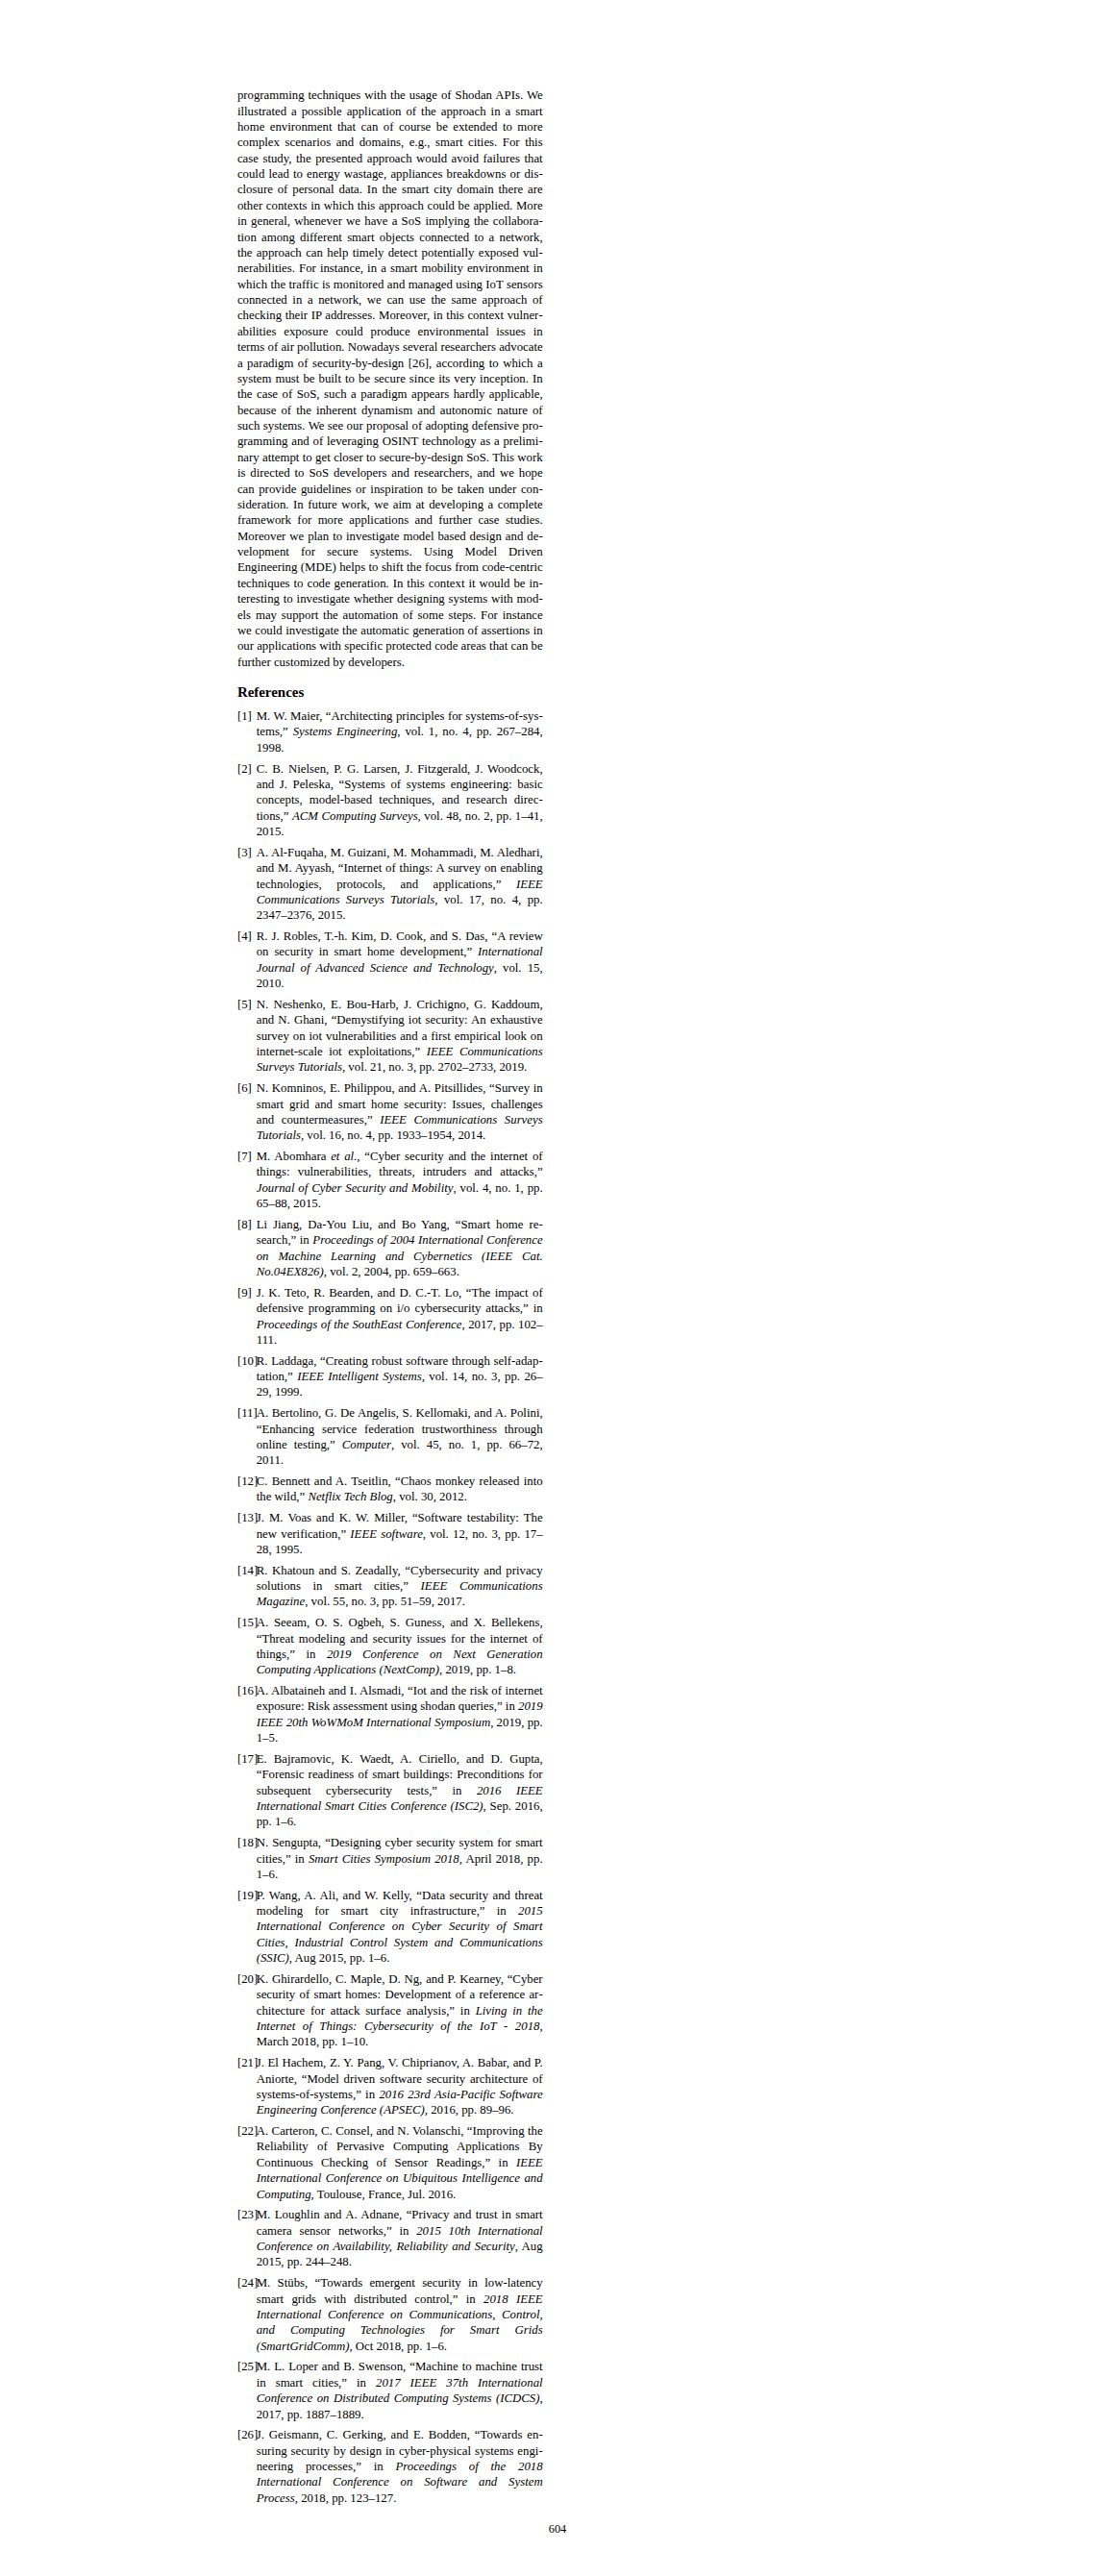programming techniques with the usage of Shodan APIs. We illustrated a possible application of the approach in a smart home environment that can of course be extended to more complex scenarios and domains, e.g., smart cities. For this case study, the presented approach would avoid failures that could lead to energy wastage, appliances breakdowns or disclosure of personal data. In the smart city domain there are other contexts in which this approach could be applied. More in general, whenever we have a SoS implying the collaboration among different smart objects connected to a network, the approach can help timely detect potentially exposed vulnerabilities. For instance, in a smart mobility environment in which the traffic is monitored and managed using IoT sensors connected in a network, we can use the same approach of checking their IP addresses. Moreover, in this context vulnerabilities exposure could produce environmental issues in terms of air pollution. Nowadays several researchers advocate a paradigm of security-by-design [26], according to which a system must be built to be secure since its very inception. In the case of SoS, such a paradigm appears hardly applicable, because of the inherent dynamism and autonomic nature of such systems. We see our proposal of adopting defensive programming and of leveraging OSINT technology as a preliminary attempt to get closer to secure-by-design SoS. This work is directed to SoS developers and researchers, and we hope can provide guidelines or inspiration to be taken under consideration. In future work, we aim at developing a complete framework for more applications and further case studies. Moreover we plan to investigate model based design and development for secure systems. Using Model Driven Engineering (MDE) helps to shift the focus from code-centric techniques to code generation. In this context it would be interesting to investigate whether designing systems with models may support the automation of some steps. For instance we could investigate the automatic generation of assertions in our applications with specific protected code areas that can be further customized by developers.
References
M. W. Maier, “Architecting principles for systems-of-systems,” Systems Engineering, vol. 1, no. 4, pp. 267–284, 1998.
C. B. Nielsen, P. G. Larsen, J. Fitzgerald, J. Woodcock, and J. Peleska, “Systems of systems engineering: basic concepts, model-based techniques, and research directions,” ACM Computing Surveys, vol. 48, no. 2, pp. 1–41, 2015.
A. Al-Fuqaha, M. Guizani, M. Mohammadi, M. Aledhari, and M. Ayyash, “Internet of things: A survey on enabling technologies, protocols, and applications,” IEEE Communications Surveys Tutorials, vol. 17, no. 4, pp. 2347–2376, 2015.
R. J. Robles, T.-h. Kim, D. Cook, and S. Das, “A review on security in smart home development,” International Journal of Advanced Science and Technology, vol. 15, 2010.
N. Neshenko, E. Bou-Harb, J. Crichigno, G. Kaddoum, and N. Ghani, “Demystifying iot security: An exhaustive survey on iot vulnerabilities and a first empirical look on internet-scale iot exploitations,” IEEE Communications Surveys Tutorials, vol. 21, no. 3, pp. 2702–2733, 2019.
N. Komninos, E. Philippou, and A. Pitsillides, “Survey in smart grid and smart home security: Issues, challenges and countermeasures,” IEEE Communications Surveys Tutorials, vol. 16, no. 4, pp. 1933–1954, 2014.
M. Abomhara et al., “Cyber security and the internet of things: vulnerabilities, threats, intruders and attacks,” Journal of Cyber Security and Mobility, vol. 4, no. 1, pp. 65–88, 2015.
Li Jiang, Da-You Liu, and Bo Yang, “Smart home research,” in Proceedings of 2004 International Conference on Machine Learning and Cybernetics (IEEE Cat. No.04EX826), vol. 2, 2004, pp. 659–663.
J. K. Teto, R. Bearden, and D. C.-T. Lo, “The impact of defensive programming on i/o cybersecurity attacks,” in Proceedings of the SouthEast Conference, 2017, pp. 102–111.
R. Laddaga, “Creating robust software through self-adaptation,” IEEE Intelligent Systems, vol. 14, no. 3, pp. 26–29, 1999.
A. Bertolino, G. De Angelis, S. Kellomaki, and A. Polini, “Enhancing service federation trustworthiness through online testing,” Computer, vol. 45, no. 1, pp. 66–72, 2011.
C. Bennett and A. Tseitlin, “Chaos monkey released into the wild,” Netflix Tech Blog, vol. 30, 2012.
J. M. Voas and K. W. Miller, “Software testability: The new verification,” IEEE software, vol. 12, no. 3, pp. 17–28, 1995.
R. Khatoun and S. Zeadally, “Cybersecurity and privacy solutions in smart cities,” IEEE Communications Magazine, vol. 55, no. 3, pp. 51–59, 2017.
A. Seeam, O. S. Ogbeh, S. Guness, and X. Bellekens, “Threat modeling and security issues for the internet of things,” in 2019 Conference on Next Generation Computing Applications (NextComp), 2019, pp. 1–8.
A. Albataineh and I. Alsmadi, “Iot and the risk of internet exposure: Risk assessment using shodan queries,” in 2019 IEEE 20th WoWMoM International Symposium, 2019, pp. 1–5.
E. Bajramovic, K. Waedt, A. Ciriello, and D. Gupta, “Forensic readiness of smart buildings: Preconditions for subsequent cybersecurity tests,” in 2016 IEEE International Smart Cities Conference (ISC2), Sep. 2016, pp. 1–6.
N. Sengupta, “Designing cyber security system for smart cities,” in Smart Cities Symposium 2018, April 2018, pp. 1–6.
P. Wang, A. Ali, and W. Kelly, “Data security and threat modeling for smart city infrastructure,” in 2015 International Conference on Cyber Security of Smart Cities, Industrial Control System and Communications (SSIC), Aug 2015, pp. 1–6.
K. Ghirardello, C. Maple, D. Ng, and P. Kearney, “Cyber security of smart homes: Development of a reference architecture for attack surface analysis,” in Living in the Internet of Things: Cybersecurity of the IoT - 2018, March 2018, pp. 1–10.
J. El Hachem, Z. Y. Pang, V. Chiprianov, A. Babar, and P. Aniorte, “Model driven software security architecture of systems-of-systems,” in 2016 23rd Asia-Pacific Software Engineering Conference (APSEC), 2016, pp. 89–96.
A. Carteron, C. Consel, and N. Volanschi, “Improving the Reliability of Pervasive Computing Applications By Continuous Checking of Sensor Readings,” in IEEE International Conference on Ubiquitous Intelligence and Computing, Toulouse, France, Jul. 2016.
M. Loughlin and A. Adnane, “Privacy and trust in smart camera sensor networks,” in 2015 10th International Conference on Availability, Reliability and Security, Aug 2015, pp. 244–248.
M. Stübs, “Towards emergent security in low-latency smart grids with distributed control,” in 2018 IEEE International Conference on Communications, Control, and Computing Technologies for Smart Grids (SmartGridComm), Oct 2018, pp. 1–6.
M. L. Loper and B. Swenson, “Machine to machine trust in smart cities,” in 2017 IEEE 37th International Conference on Distributed Computing Systems (ICDCS), 2017, pp. 1887–1889.
J. Geismann, C. Gerking, and E. Bodden, “Towards ensuring security by design in cyber-physical systems engineering processes,” in Proceedings of the 2018 International Conference on Software and System Process, 2018, pp. 123–127.
604